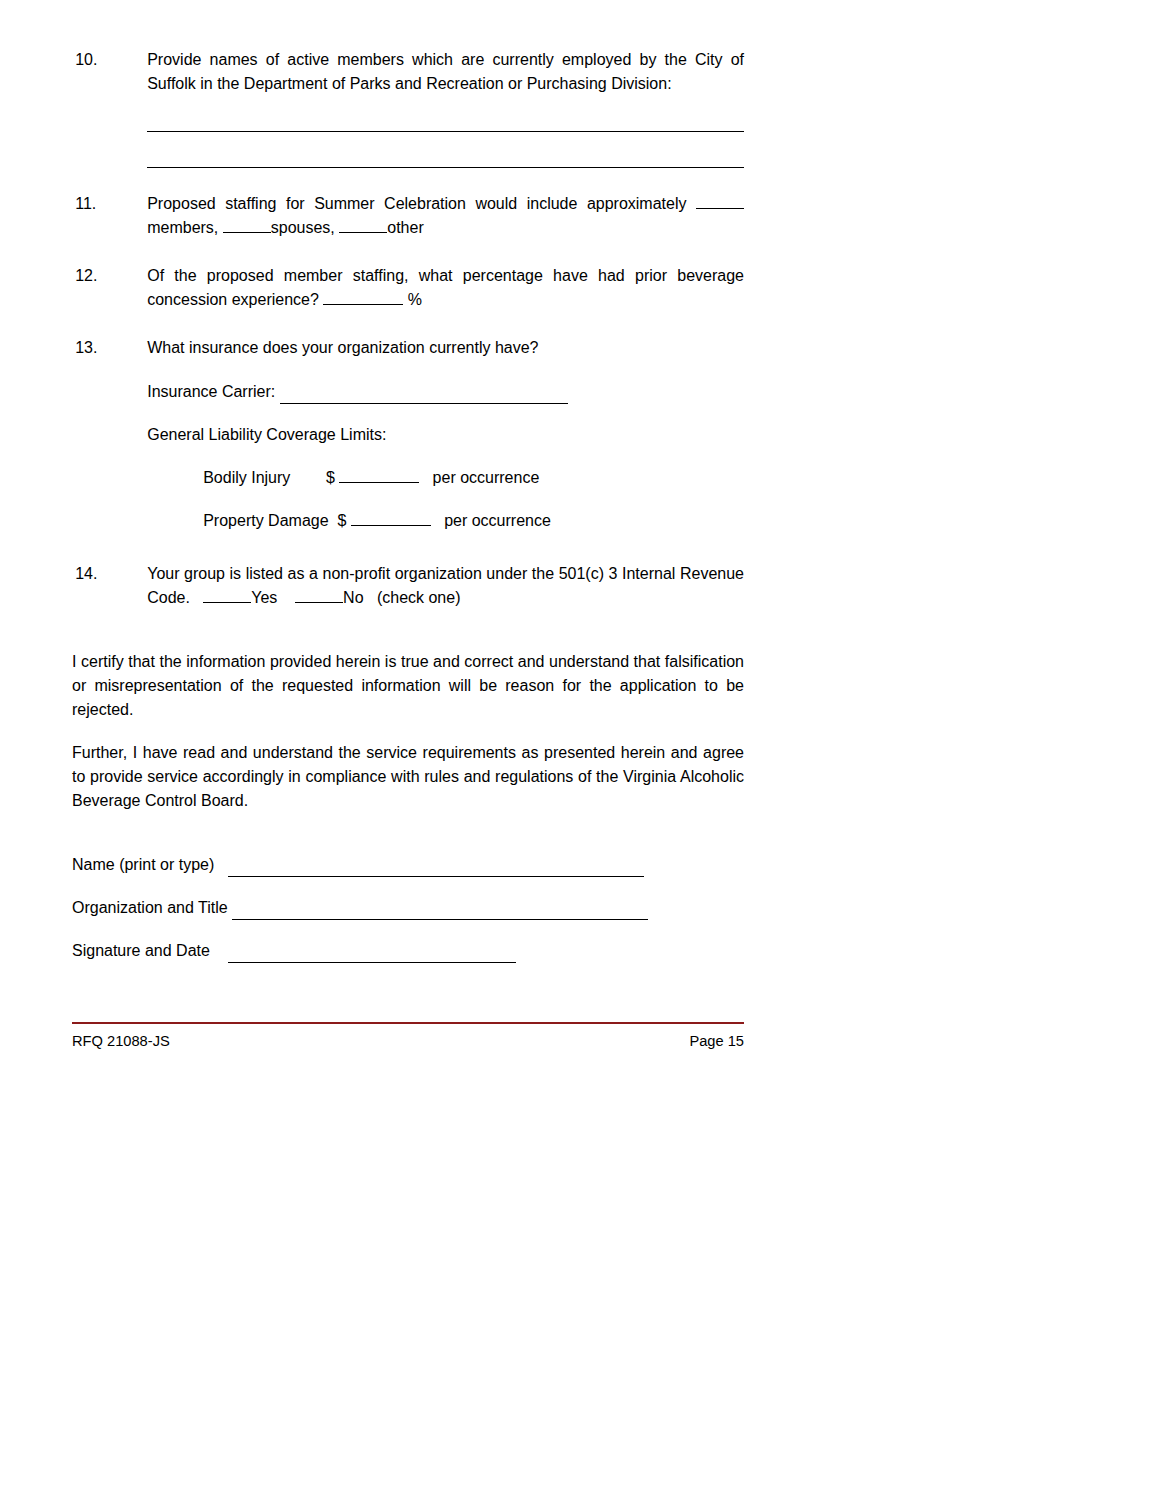10.
Provide names of active members which are currently employed by the City of Suffolk in the Department of Parks and Recreation or Purchasing Division:
11.
Proposed staffing for Summer Celebration would include approximately members, spouses, other
12.
Of the proposed member staffing, what percentage have had prior beverage concession experience? %
13.
What insurance does your organization currently have?
Insurance Carrier:
General Liability Coverage Limits:
Bodily Injury $ per occurrence
Property Damage $ per occurrence
14.
Your group is listed as a non-profit organization under the 501(c) 3 Internal Revenue Code. Yes No (check one)
I certify that the information provided herein is true and correct and understand that falsification or misrepresentation of the requested information will be reason for the application to be rejected.
Further, I have read and understand the service requirements as presented herein and agree to provide service accordingly in compliance with rules and regulations of the Virginia Alcoholic Beverage Control Board.
Name (print or type)
Organization and Title
Signature and Date
RFQ 21088-JS Page 15